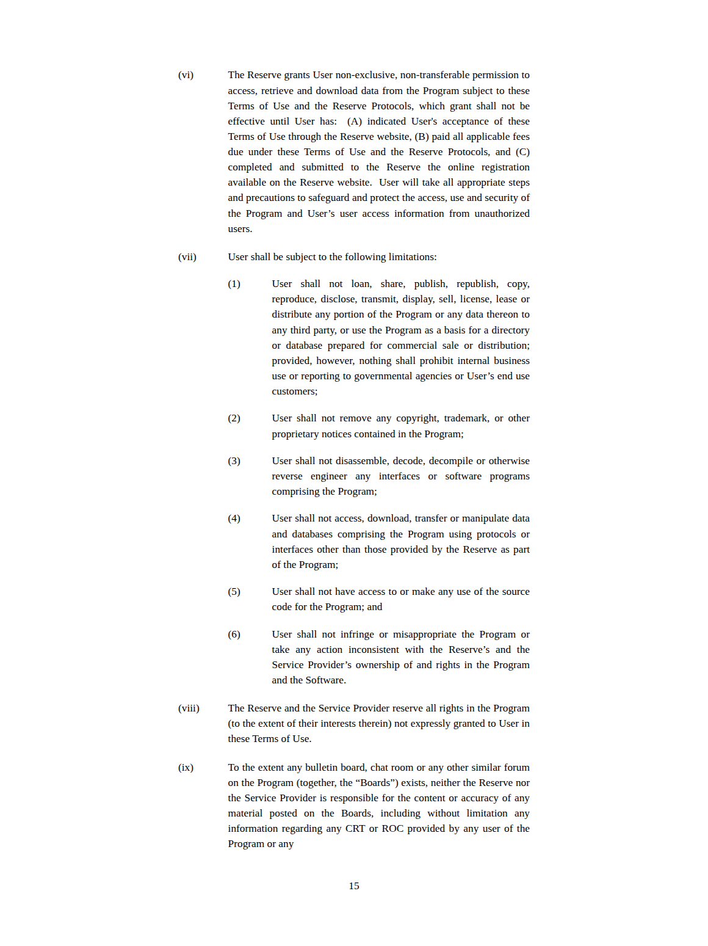(vi) The Reserve grants User non-exclusive, non-transferable permission to access, retrieve and download data from the Program subject to these Terms of Use and the Reserve Protocols, which grant shall not be effective until User has: (A) indicated User's acceptance of these Terms of Use through the Reserve website, (B) paid all applicable fees due under these Terms of Use and the Reserve Protocols, and (C) completed and submitted to the Reserve the online registration available on the Reserve website. User will take all appropriate steps and precautions to safeguard and protect the access, use and security of the Program and User’s user access information from unauthorized users.
(vii) User shall be subject to the following limitations:
(1) User shall not loan, share, publish, republish, copy, reproduce, disclose, transmit, display, sell, license, lease or distribute any portion of the Program or any data thereon to any third party, or use the Program as a basis for a directory or database prepared for commercial sale or distribution; provided, however, nothing shall prohibit internal business use or reporting to governmental agencies or User’s end use customers;
(2) User shall not remove any copyright, trademark, or other proprietary notices contained in the Program;
(3) User shall not disassemble, decode, decompile or otherwise reverse engineer any interfaces or software programs comprising the Program;
(4) User shall not access, download, transfer or manipulate data and databases comprising the Program using protocols or interfaces other than those provided by the Reserve as part of the Program;
(5) User shall not have access to or make any use of the source code for the Program; and
(6) User shall not infringe or misappropriate the Program or take any action inconsistent with the Reserve’s and the Service Provider’s ownership of and rights in the Program and the Software.
(viii) The Reserve and the Service Provider reserve all rights in the Program (to the extent of their interests therein) not expressly granted to User in these Terms of Use.
(ix) To the extent any bulletin board, chat room or any other similar forum on the Program (together, the “Boards”) exists, neither the Reserve nor the Service Provider is responsible for the content or accuracy of any material posted on the Boards, including without limitation any information regarding any CRT or ROC provided by any user of the Program or any
15